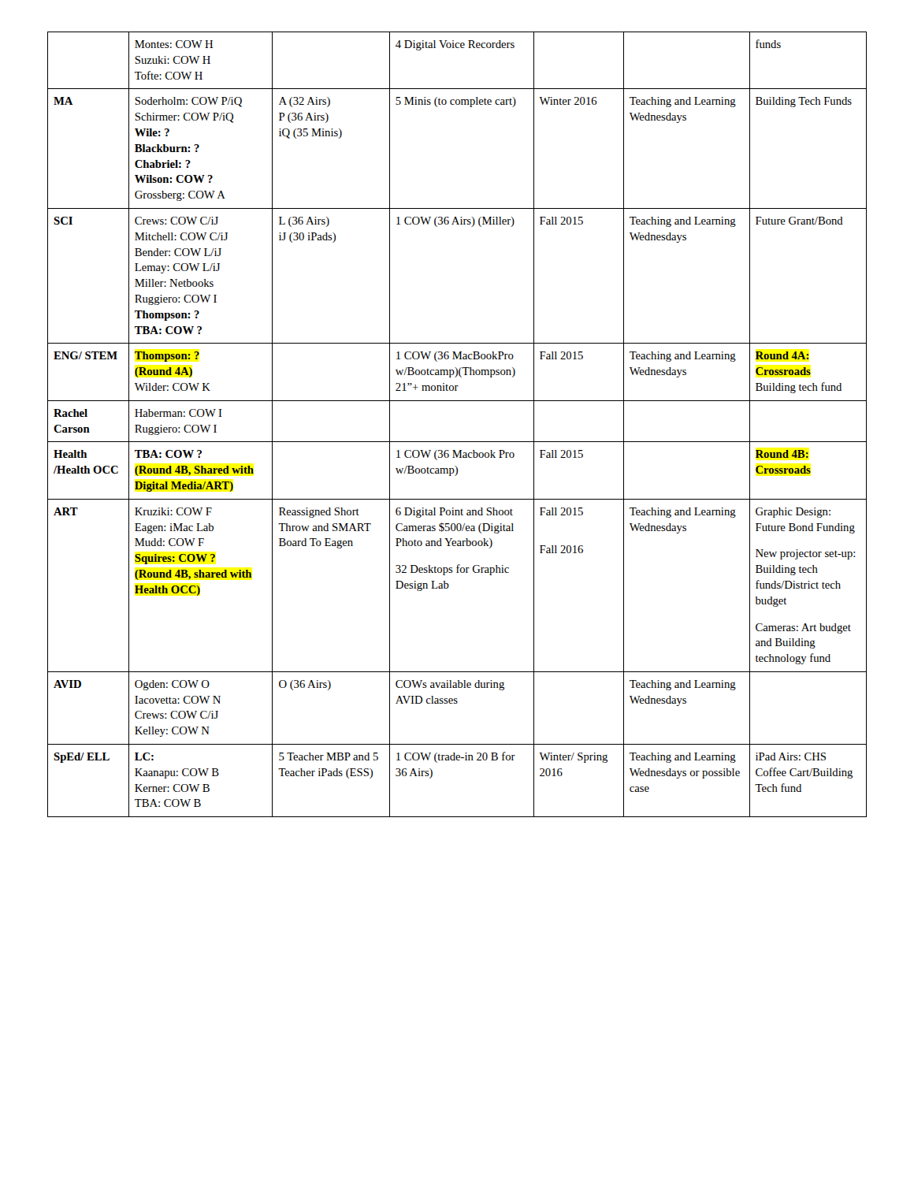| | Montes: COW H Suzuki: COW H Tofte: COW H | | 4 Digital Voice Recorders | | | funds |
| MA | Soderholm: COW P/iQ Schirmer: COW P/iQ Wile: ? Blackburn: ? Chabriel: ? Wilson: COW ? Grossberg: COW A | A (32 Airs) P (36 Airs) iQ (35 Minis) | 5 Minis (to complete cart) | Winter 2016 | Teaching and Learning Wednesdays | Building Tech Funds |
| SCI | Crews: COW C/iJ Mitchell: COW C/iJ Bender: COW L/iJ Lemay: COW L/iJ Miller: Netbooks Ruggiero: COW I Thompson: ? TBA: COW ? | L (36 Airs) iJ (30 iPads) | 1 COW (36 Airs) (Miller) | Fall 2015 | Teaching and Learning Wednesdays | Future Grant/Bond |
| ENG/ STEM | Thompson: ? (Round 4A) Wilder: COW K | | 1 COW (36 MacBookPro w/Bootcamp)(Thompson) 21”+ monitor | Fall 2015 | Teaching and Learning Wednesdays | Round 4A: Crossroads Building tech fund |
| Rachel Carson | Haberman: COW I Ruggiero: COW I | | | | | |
| Health /Health OCC | TBA: COW ? (Round 4B, Shared with Digital Media/ART) | | 1 COW (36 Macbook Pro w/Bootcamp) | Fall 2015 | | Round 4B: Crossroads |
| ART | Kruziki: COW F Eagen: iMac Lab Mudd: COW F Squires: COW ? (Round 4B, shared with Health OCC) | Reassigned Short Throw and SMART Board To Eagen | 6 Digital Point and Shoot Cameras $500/ea (Digital Photo and Yearbook) 32 Desktops for Graphic Design Lab | Fall 2015 Fall 2016 | Teaching and Learning Wednesdays | Graphic Design: Future Bond Funding New projector set-up: Building tech funds/District tech budget Cameras: Art budget and Building technology fund |
| AVID | Ogden: COW O Iacovetta: COW N Crews: COW C/iJ Kelley: COW N | O (36 Airs) | COWs available during AVID classes | | Teaching and Learning Wednesdays | |
| SpEd/ ELL | LC: Kaanapu: COW B Kerner: COW B TBA: COW B | 5 Teacher MBP and 5 Teacher iPads (ESS) | 1 COW (trade-in 20 B for 36 Airs) | Winter/ Spring 2016 | Teaching and Learning Wednesdays or possible case | iPad Airs: CHS Coffee Cart/Building Tech fund |